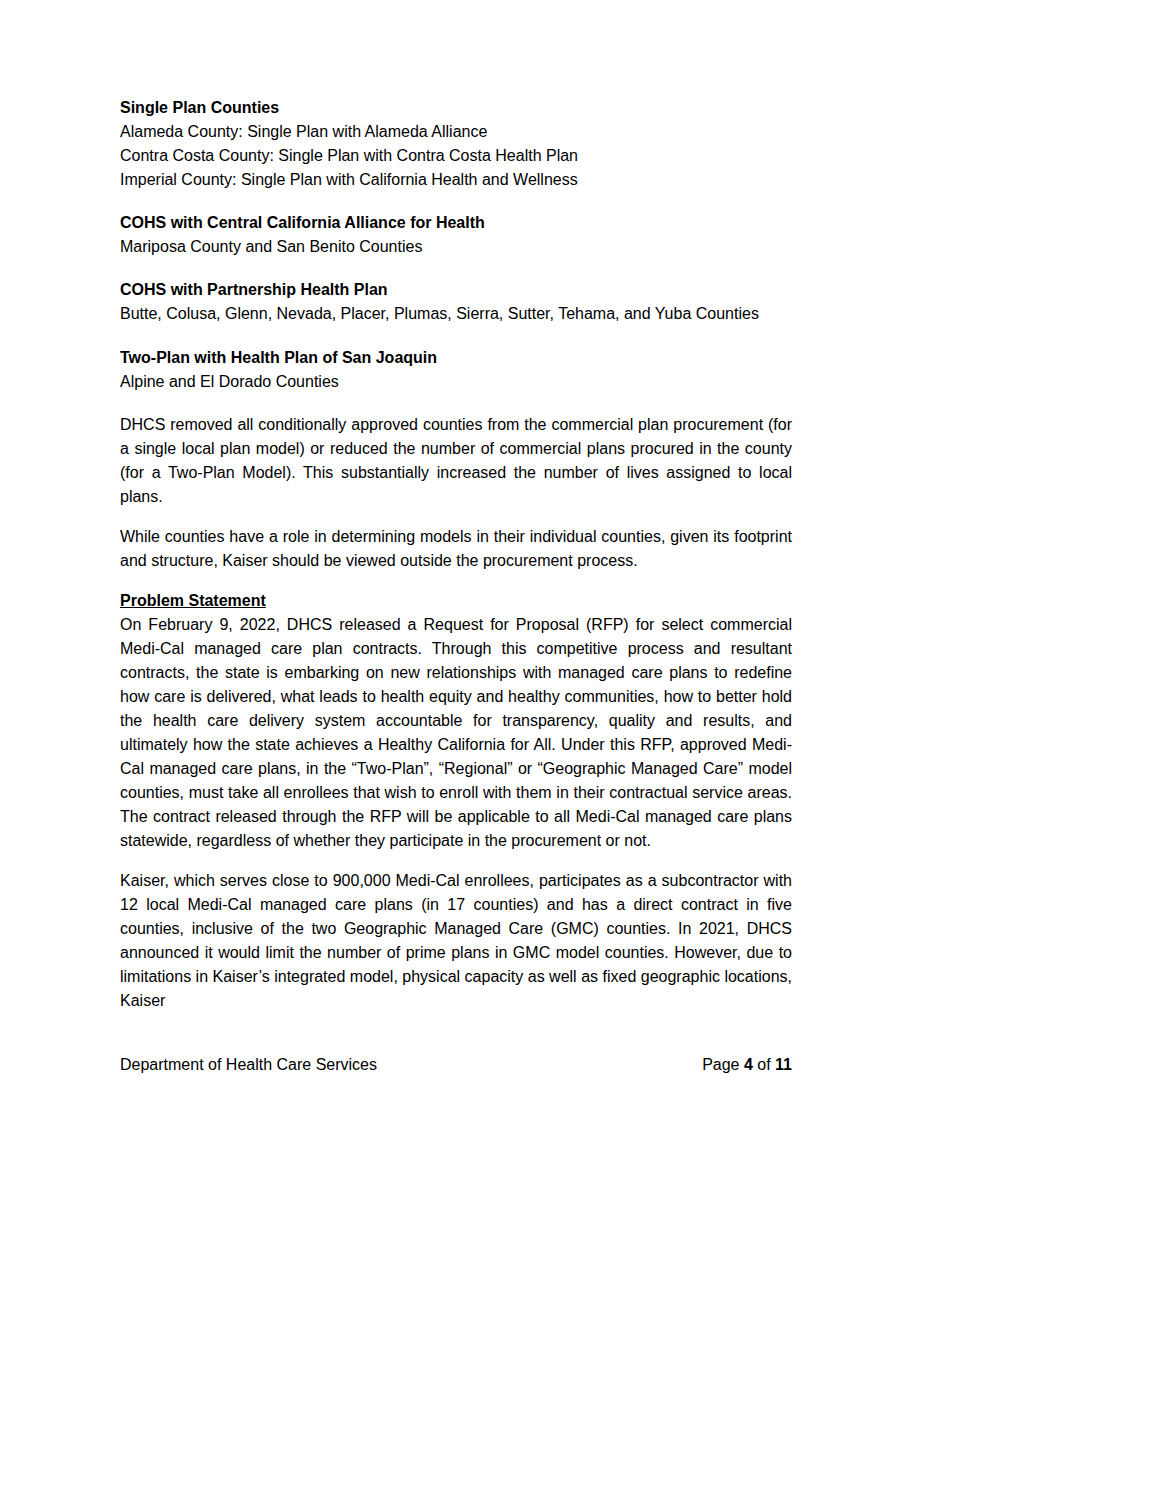Single Plan Counties
Alameda County: Single Plan with Alameda Alliance
Contra Costa County: Single Plan with Contra Costa Health Plan
Imperial County: Single Plan with California Health and Wellness
COHS with Central California Alliance for Health
Mariposa County and San Benito Counties
COHS with Partnership Health Plan
Butte, Colusa, Glenn, Nevada, Placer, Plumas, Sierra, Sutter, Tehama, and Yuba Counties
Two-Plan with Health Plan of San Joaquin
Alpine and El Dorado Counties
DHCS removed all conditionally approved counties from the commercial plan procurement (for a single local plan model) or reduced the number of commercial plans procured in the county (for a Two-Plan Model). This substantially increased the number of lives assigned to local plans.
While counties have a role in determining models in their individual counties, given its footprint and structure, Kaiser should be viewed outside the procurement process.
Problem Statement
On February 9, 2022, DHCS released a Request for Proposal (RFP) for select commercial Medi-Cal managed care plan contracts. Through this competitive process and resultant contracts, the state is embarking on new relationships with managed care plans to redefine how care is delivered, what leads to health equity and healthy communities, how to better hold the health care delivery system accountable for transparency, quality and results, and ultimately how the state achieves a Healthy California for All. Under this RFP, approved Medi-Cal managed care plans, in the “Two-Plan”, “Regional” or “Geographic Managed Care” model counties, must take all enrollees that wish to enroll with them in their contractual service areas. The contract released through the RFP will be applicable to all Medi-Cal managed care plans statewide, regardless of whether they participate in the procurement or not.
Kaiser, which serves close to 900,000 Medi-Cal enrollees, participates as a subcontractor with 12 local Medi-Cal managed care plans (in 17 counties) and has a direct contract in five counties, inclusive of the two Geographic Managed Care (GMC) counties. In 2021, DHCS announced it would limit the number of prime plans in GMC model counties. However, due to limitations in Kaiser’s integrated model, physical capacity as well as fixed geographic locations, Kaiser
Department of Health Care Services Page 4 of 11